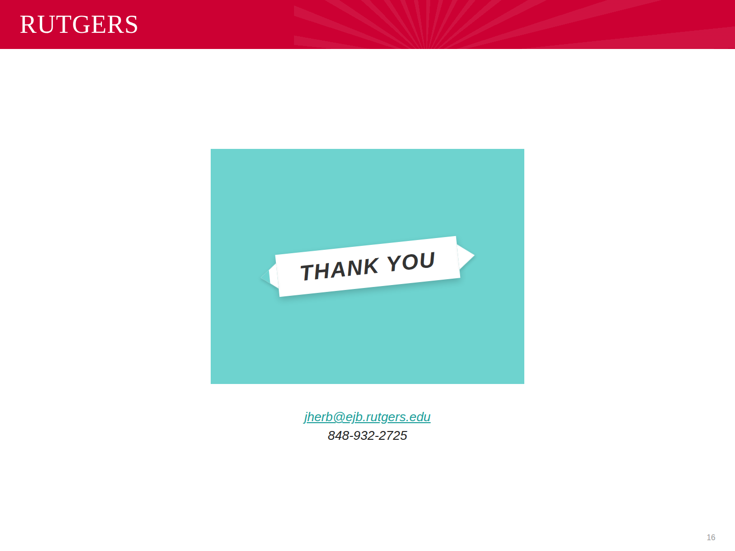Rutgers
Thank You
jherb@ejb.rutgers.edu 848-932-2725
16